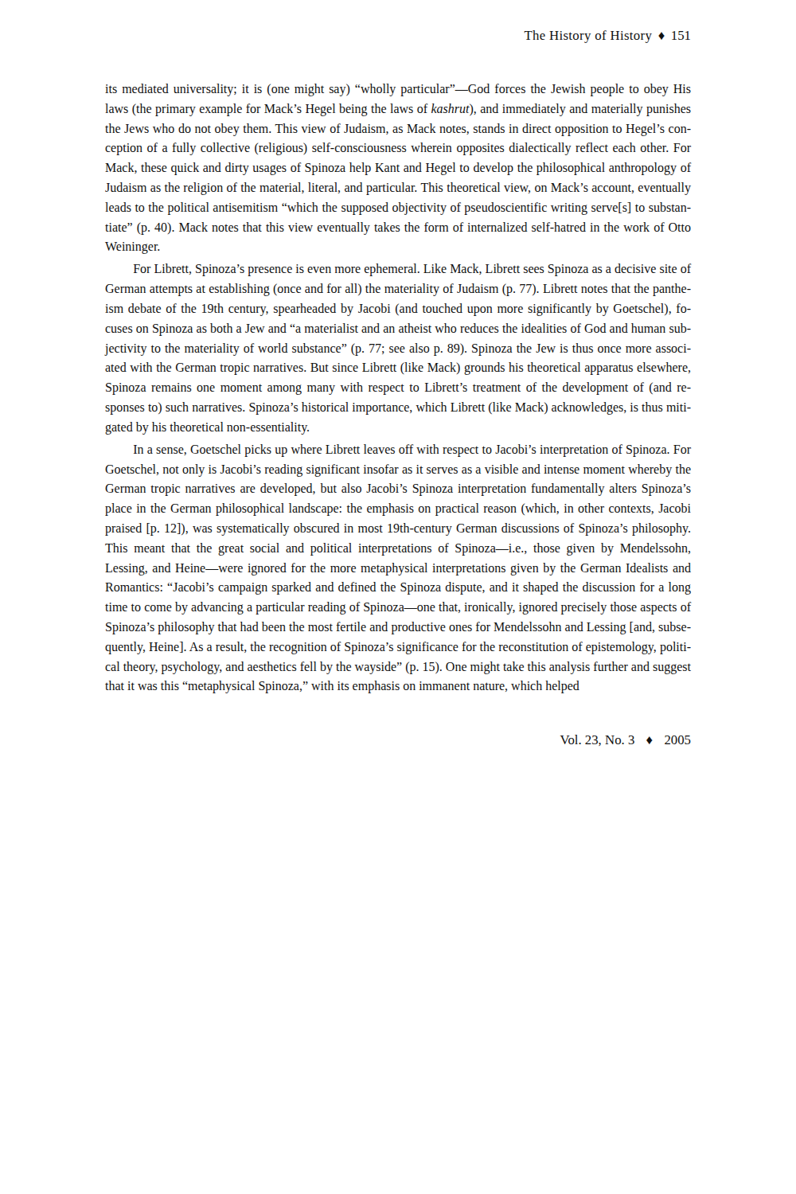The History of History 151
its mediated universality; it is (one might say) “wholly particular”—God forces the Jewish people to obey His laws (the primary example for Mack’s Hegel being the laws of kashrut), and immediately and materially punishes the Jews who do not obey them. This view of Judaism, as Mack notes, stands in direct opposition to Hegel’s conception of a fully collective (religious) self-consciousness wherein opposites dialectically reflect each other. For Mack, these quick and dirty usages of Spinoza help Kant and Hegel to develop the philosophical anthropology of Judaism as the religion of the material, literal, and particular. This theoretical view, on Mack’s account, eventually leads to the political antisemitism “which the supposed objectivity of pseudoscientific writing serve[s] to substantiate” (p. 40). Mack notes that this view eventually takes the form of internalized self-hatred in the work of Otto Weininger.
For Librett, Spinoza’s presence is even more ephemeral. Like Mack, Librett sees Spinoza as a decisive site of German attempts at establishing (once and for all) the materiality of Judaism (p. 77). Librett notes that the pantheism debate of the 19th century, spearheaded by Jacobi (and touched upon more significantly by Goetschel), focuses on Spinoza as both a Jew and “a materialist and an atheist who reduces the idealities of God and human subjectivity to the materiality of world substance” (p. 77; see also p. 89). Spinoza the Jew is thus once more associated with the German tropic narratives. But since Librett (like Mack) grounds his theoretical apparatus elsewhere, Spinoza remains one moment among many with respect to Librett’s treatment of the development of (and responses to) such narratives. Spinoza’s historical importance, which Librett (like Mack) acknowledges, is thus mitigated by his theoretical non-essentiality.
In a sense, Goetschel picks up where Librett leaves off with respect to Jacobi’s interpretation of Spinoza. For Goetschel, not only is Jacobi’s reading significant insofar as it serves as a visible and intense moment whereby the German tropic narratives are developed, but also Jacobi’s Spinoza interpretation fundamentally alters Spinoza’s place in the German philosophical landscape: the emphasis on practical reason (which, in other contexts, Jacobi praised [p. 12]), was systematically obscured in most 19th-century German discussions of Spinoza’s philosophy. This meant that the great social and political interpretations of Spinoza—i.e., those given by Mendelssohn, Lessing, and Heine—were ignored for the more metaphysical interpretations given by the German Idealists and Romantics: “Jacobi’s campaign sparked and defined the Spinoza dispute, and it shaped the discussion for a long time to come by advancing a particular reading of Spinoza—one that, ironically, ignored precisely those aspects of Spinoza’s philosophy that had been the most fertile and productive ones for Mendelssohn and Lessing [and, subsequently, Heine]. As a result, the recognition of Spinoza’s significance for the reconstitution of epistemology, political theory, psychology, and aesthetics fell by the wayside” (p. 15). One might take this analysis further and suggest that it was this “metaphysical Spinoza,” with its emphasis on immanent nature, which helped
Vol. 23, No. 3 2005